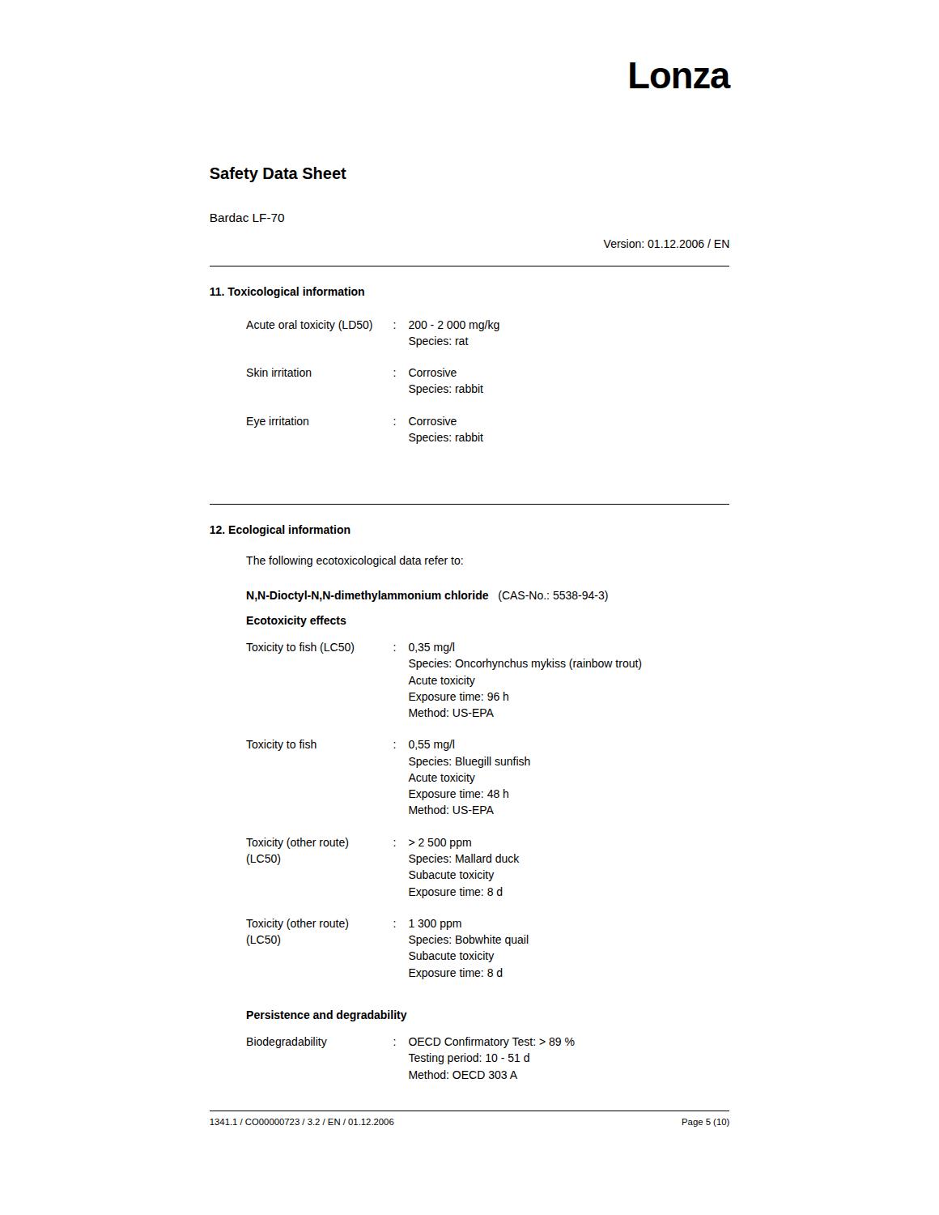Lonza
Safety Data Sheet
Bardac LF-70
Version: 01.12.2006 / EN
11. Toxicological information
| Acute oral toxicity (LD50) | : | 200 - 2 000 mg/kg Species: rat |
| Skin irritation | : | Corrosive Species: rabbit |
| Eye irritation | : | Corrosive Species: rabbit |
12. Ecological information
The following ecotoxicological data refer to:
N,N-Dioctyl-N,N-dimethylammonium chloride (CAS-No.: 5538-94-3)
Ecotoxicity effects
| Toxicity to fish (LC50) | : | 0,35 mg/l Species: Oncorhynchus mykiss (rainbow trout) Acute toxicity Exposure time: 96 h Method: US-EPA |
| Toxicity to fish | : | 0,55 mg/l Species: Bluegill sunfish Acute toxicity Exposure time: 48 h Method: US-EPA |
| Toxicity (other route) (LC50) | : | > 2 500 ppm Species: Mallard duck Subacute toxicity Exposure time: 8 d |
| Toxicity (other route) (LC50) | : | 1 300 ppm Species: Bobwhite quail Subacute toxicity Exposure time: 8 d |
Persistence and degradability
| Biodegradability | : | OECD Confirmatory Test: > 89 % Testing period: 10 - 51 d Method: OECD 303 A |
1341.1 / CO00000723 / 3.2 / EN / 01.12.2006 Page 5 (10)